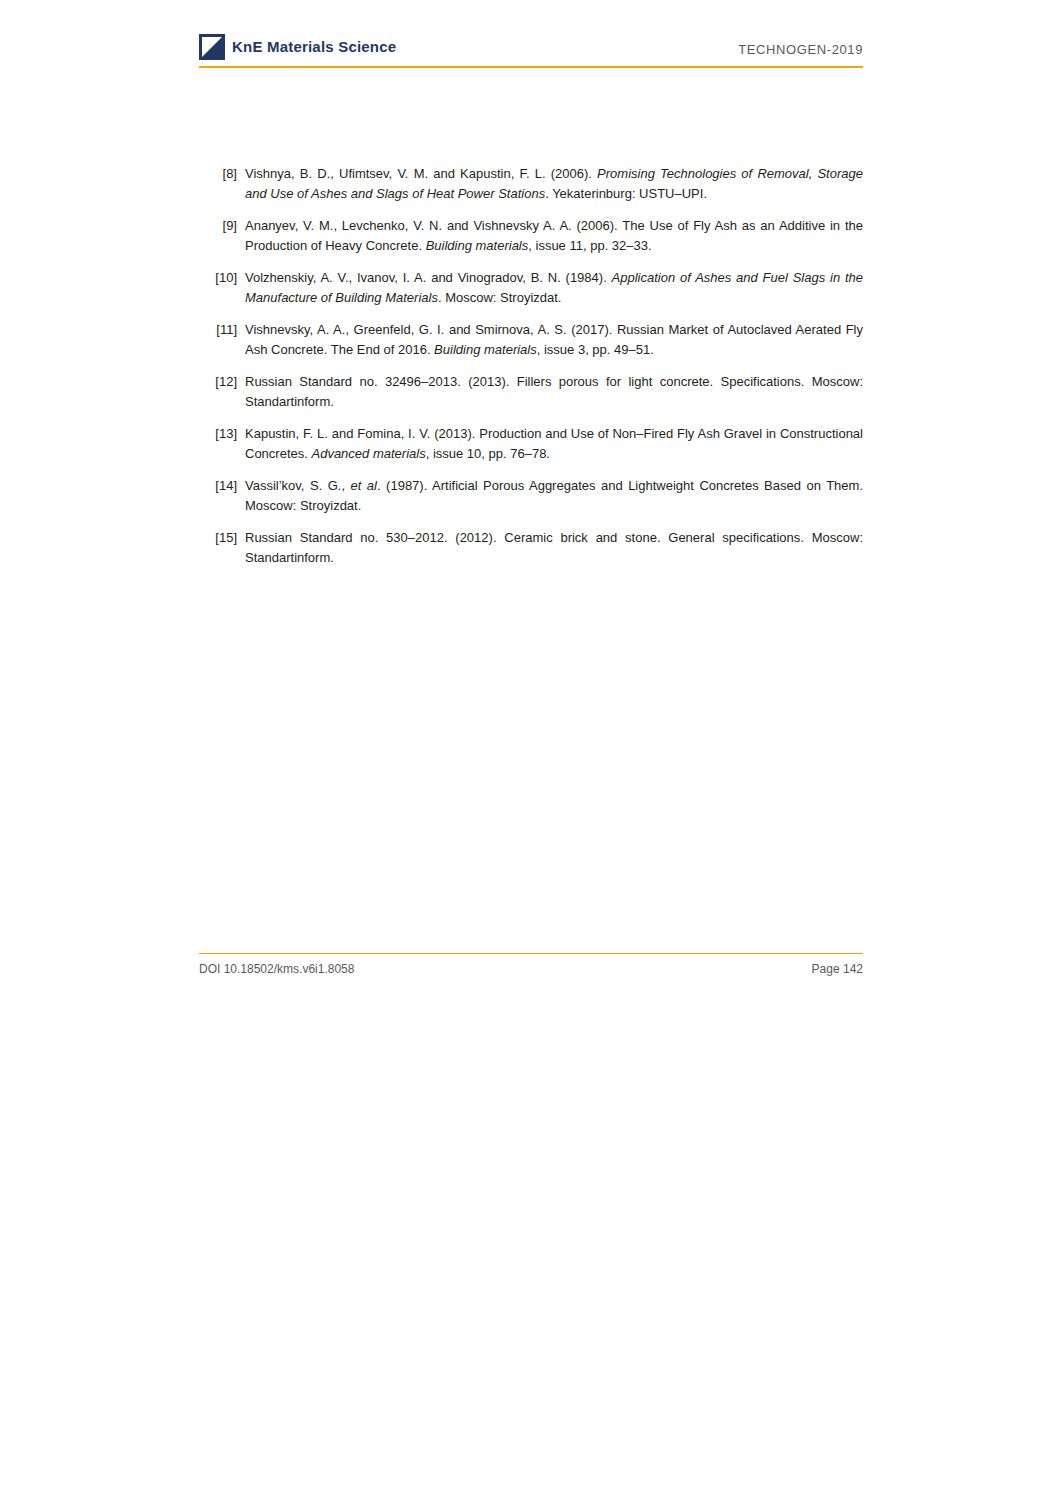KnE Materials Science
TECHNOGEN-2019
[8] Vishnya, B. D., Ufimtsev, V. M. and Kapustin, F. L. (2006). Promising Technologies of Removal, Storage and Use of Ashes and Slags of Heat Power Stations. Yekaterinburg: USTU–UPI.
[9] Ananyev, V. M., Levchenko, V. N. and Vishnevsky A. A. (2006). The Use of Fly Ash as an Additive in the Production of Heavy Concrete. Building materials, issue 11, pp. 32–33.
[10] Volzhenskiy, A. V., Ivanov, I. A. and Vinogradov, B. N. (1984). Application of Ashes and Fuel Slags in the Manufacture of Building Materials. Moscow: Stroyizdat.
[11] Vishnevsky, A. A., Greenfeld, G. I. and Smirnova, A. S. (2017). Russian Market of Autoclaved Aerated Fly Ash Concrete. The End of 2016. Building materials, issue 3, pp. 49–51.
[12] Russian Standard no. 32496–2013. (2013). Fillers porous for light concrete. Specifications. Moscow: Standartinform.
[13] Kapustin, F. L. and Fomina, I. V. (2013). Production and Use of Non–Fired Fly Ash Gravel in Constructional Concretes. Advanced materials, issue 10, pp. 76–78.
[14] Vassil’kov, S. G., et al. (1987). Artificial Porous Aggregates and Lightweight Concretes Based on Them. Moscow: Stroyizdat.
[15] Russian Standard no. 530–2012. (2012). Ceramic brick and stone. General specifications. Moscow: Standartinform.
DOI 10.18502/kms.v6i1.8058
Page 142